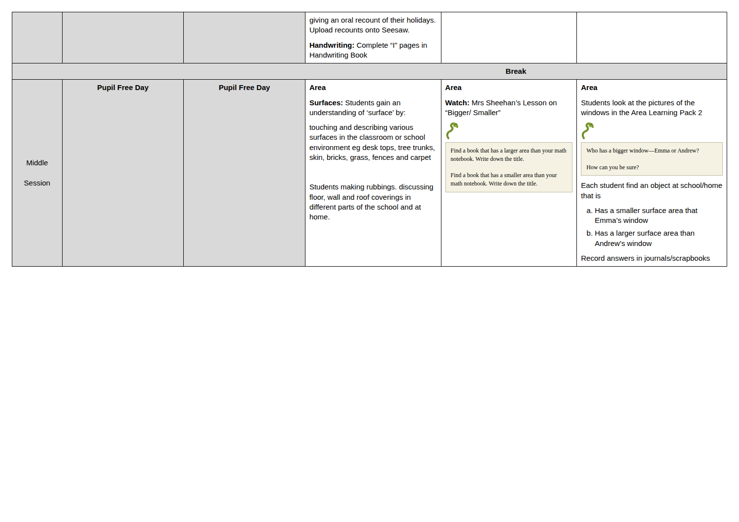| | | | giving an oral recount of their holidays. Upload recounts onto Seesaw. Handwriting: Complete “I” pages in Handwriting Book | | |
| | | | Break |
| Middle Session | Pupil Free Day | Pupil Free Day | Area Surfaces: Students gain an understanding of ‘surface’ by: touching and describing various surfaces in the classroom or school environment eg desk tops, tree trunks, skin, bricks, grass, fences and carpet Students making rubbings. discussing floor, wall and roof coverings in different parts of the school and at home. | Area Watch: Mrs Sheehan’s Lesson on “Bigger/ Smaller” Find a book that has a larger area than your math notebook. Write down the title. Find a book that has a smaller area than your math notebook. Write down the title. | Area Students look at the pictures of the windows in the Area Learning Pack 2 Who has a bigger window––Emma or Andrew? How can you be sure? Each student find an object at school/home that is Has a smaller surface area that Emma’s window Has a larger surface area than Andrew’s window Record answers in journals/scrapbooks |